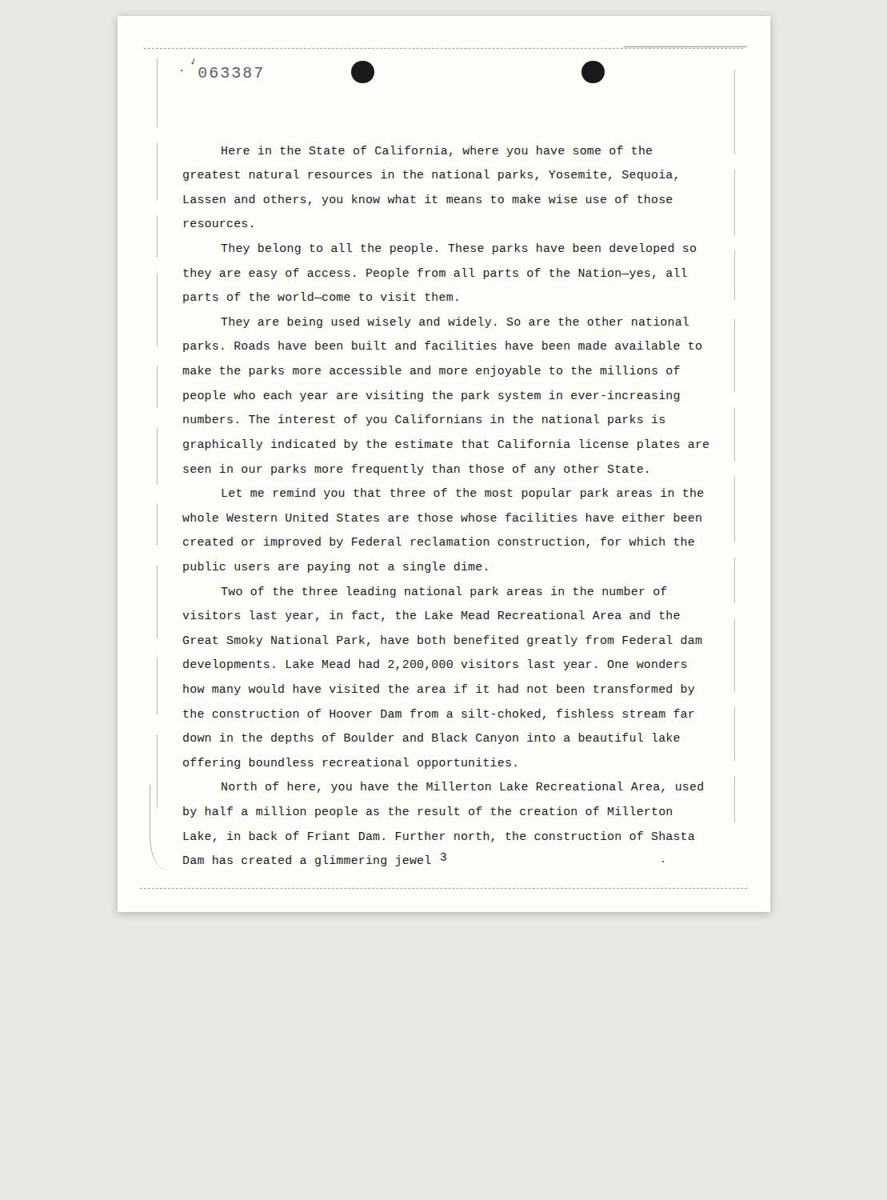. ✓
063387
Here in the State of California, where you have some of the greatest natural resources in the national parks, Yosemite, Sequoia, Lassen and others, you know what it means to make wise use of those resources.
They belong to all the people. These parks have been developed so they are easy of access. People from all parts of the Nation—yes, all parts of the world—come to visit them.
They are being used wisely and widely. So are the other national parks. Roads have been built and facilities have been made available to make the parks more accessible and more enjoyable to the millions of people who each year are visiting the park system in ever-increasing numbers. The interest of you Californians in the national parks is graphically indicated by the estimate that California license plates are seen in our parks more frequently than those of any other State.
Let me remind you that three of the most popular park areas in the whole Western United States are those whose facilities have either been created or improved by Federal reclamation construction, for which the public users are paying not a single dime.
Two of the three leading national park areas in the number of visitors last year, in fact, the Lake Mead Recreational Area and the Great Smoky National Park, have both benefited greatly from Federal dam developments. Lake Mead had 2,200,000 visitors last year. One wonders how many would have visited the area if it had not been transformed by the construction of Hoover Dam from a silt-choked, fishless stream far down in the depths of Boulder and Black Canyon into a beautiful lake offering boundless recreational opportunities.
North of here, you have the Millerton Lake Recreational Area, used by half a million people as the result of the creation of Millerton Lake, in back of Friant Dam. Further north, the construction of Shasta Dam has created a glimmering jewel
3
.